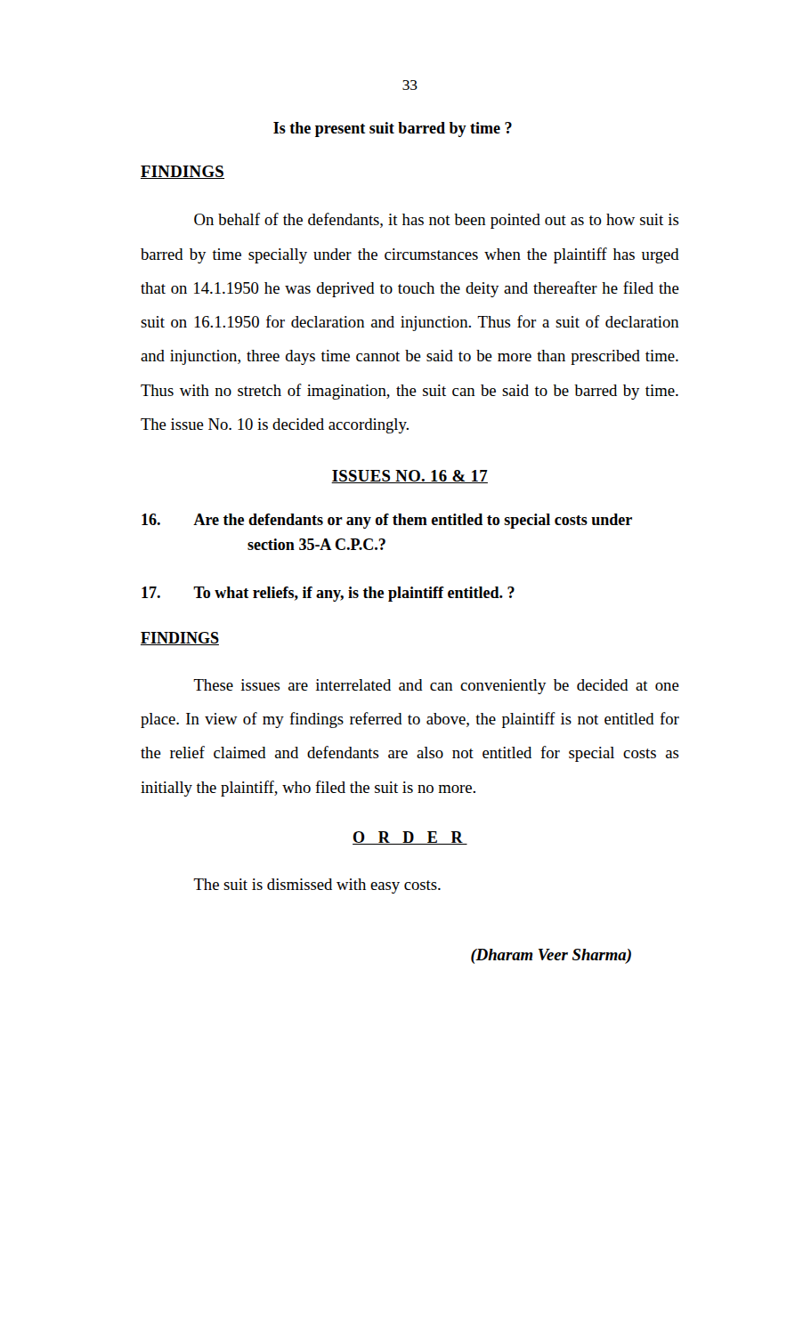33
Is the present suit barred by time ?
FINDINGS
On behalf of the defendants, it has not been pointed out as to how suit is barred by time specially under the circumstances when the plaintiff has urged that on 14.1.1950 he was deprived to touch the deity and thereafter he filed the suit on 16.1.1950 for declaration and injunction. Thus for a suit of declaration and injunction, three days time cannot be said to be more than prescribed time. Thus with no stretch of imagination, the suit can be said to be barred by time. The issue No. 10 is decided accordingly.
ISSUES NO. 16 & 17
16. Are the defendants or any of them entitled to special costs under section 35-A C.P.C.? 17. To what reliefs, if any, is the plaintiff entitled. ?
FINDINGS
These issues are interrelated and can conveniently be decided at one place. In view of my findings referred to above, the plaintiff is not entitled for the relief claimed and defendants are also not entitled for special costs as initially the plaintiff, who filed the suit is no more.
O R D E R
The suit is dismissed with easy costs.
(Dharam Veer Sharma)